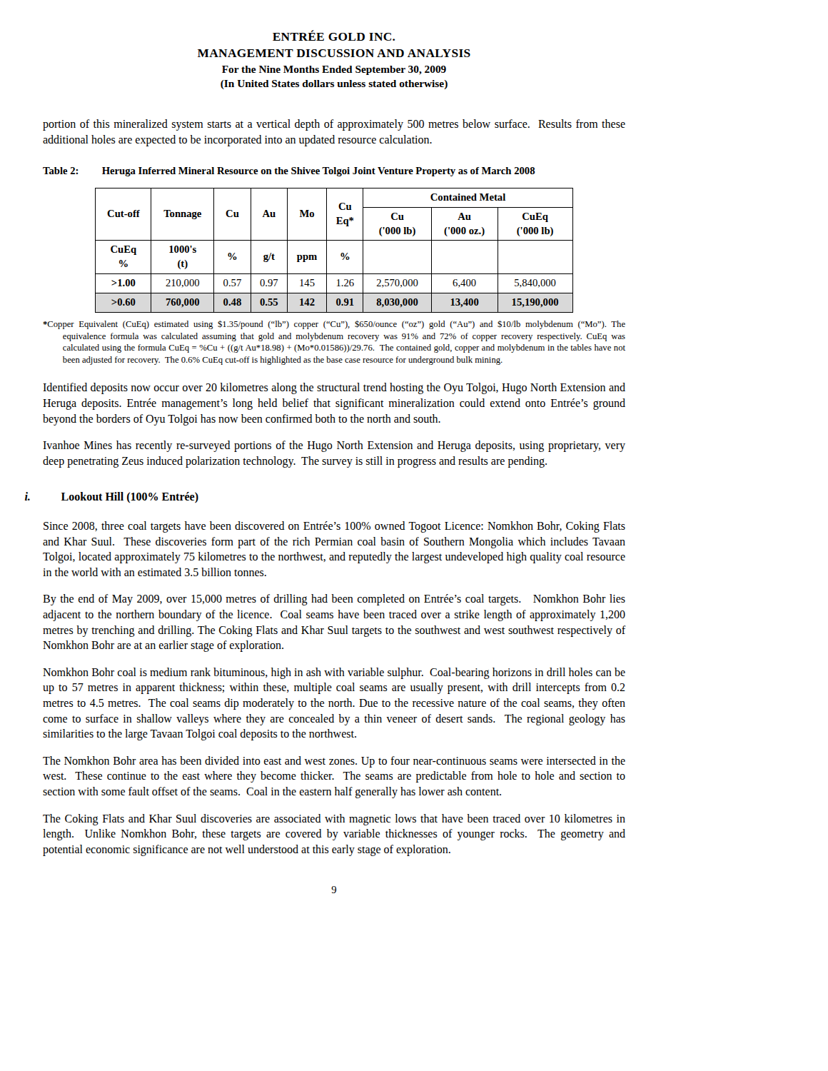ENTRÉE GOLD INC.
MANAGEMENT DISCUSSION AND ANALYSIS
For the Nine Months Ended September 30, 2009
(In United States dollars unless stated otherwise)
portion of this mineralized system starts at a vertical depth of approximately 500 metres below surface. Results from these additional holes are expected to be incorporated into an updated resource calculation.
Table 2: Heruga Inferred Mineral Resource on the Shivee Tolgoi Joint Venture Property as of March 2008
| Cut-off | Tonnage | Cu | Au | Mo | Cu Eq* | Contained Metal |
| --- | --- | --- | --- | --- | --- | --- |
| Cu ('000 lb) | Au ('000 oz.) | CuEq ('000 lb) |
| CuEq % | 1000's (t) | % | g/t | ppm | % | | | |
| >1.00 | 210,000 | 0.57 | 0.97 | 145 | 1.26 | 2,570,000 | 6,400 | 5,840,000 |
| >0.60 | 760,000 | 0.48 | 0.55 | 142 | 0.91 | 8,030,000 | 13,400 | 15,190,000 |
*Copper Equivalent (CuEq) estimated using $1.35/pound (“lb”) copper (“Cu”), $650/ounce (“oz”) gold (“Au”) and $10/lb molybdenum (“Mo”). The equivalence formula was calculated assuming that gold and molybdenum recovery was 91% and 72% of copper recovery respectively. CuEq was calculated using the formula CuEq = %Cu + ((g/t Au*18.98) + (Mo*0.01586))/29.76. The contained gold, copper and molybdenum in the tables have not been adjusted for recovery. The 0.6% CuEq cut-off is highlighted as the base case resource for underground bulk mining.
Identified deposits now occur over 20 kilometres along the structural trend hosting the Oyu Tolgoi, Hugo North Extension and Heruga deposits. Entrée management’s long held belief that significant mineralization could extend onto Entrée’s ground beyond the borders of Oyu Tolgoi has now been confirmed both to the north and south.
Ivanhoe Mines has recently re-surveyed portions of the Hugo North Extension and Heruga deposits, using proprietary, very deep penetrating Zeus induced polarization technology. The survey is still in progress and results are pending.
i. Lookout Hill (100% Entrée)
Since 2008, three coal targets have been discovered on Entrée’s 100% owned Togoot Licence: Nomkhon Bohr, Coking Flats and Khar Suul. These discoveries form part of the rich Permian coal basin of Southern Mongolia which includes Tavaan Tolgoi, located approximately 75 kilometres to the northwest, and reputedly the largest undeveloped high quality coal resource in the world with an estimated 3.5 billion tonnes.
By the end of May 2009, over 15,000 metres of drilling had been completed on Entrée’s coal targets. Nomkhon Bohr lies adjacent to the northern boundary of the licence. Coal seams have been traced over a strike length of approximately 1,200 metres by trenching and drilling. The Coking Flats and Khar Suul targets to the southwest and west southwest respectively of Nomkhon Bohr are at an earlier stage of exploration.
Nomkhon Bohr coal is medium rank bituminous, high in ash with variable sulphur. Coal-bearing horizons in drill holes can be up to 57 metres in apparent thickness; within these, multiple coal seams are usually present, with drill intercepts from 0.2 metres to 4.5 metres. The coal seams dip moderately to the north. Due to the recessive nature of the coal seams, they often come to surface in shallow valleys where they are concealed by a thin veneer of desert sands. The regional geology has similarities to the large Tavaan Tolgoi coal deposits to the northwest.
The Nomkhon Bohr area has been divided into east and west zones. Up to four near-continuous seams were intersected in the west. These continue to the east where they become thicker. The seams are predictable from hole to hole and section to section with some fault offset of the seams. Coal in the eastern half generally has lower ash content.
The Coking Flats and Khar Suul discoveries are associated with magnetic lows that have been traced over 10 kilometres in length. Unlike Nomkhon Bohr, these targets are covered by variable thicknesses of younger rocks. The geometry and potential economic significance are not well understood at this early stage of exploration.
9